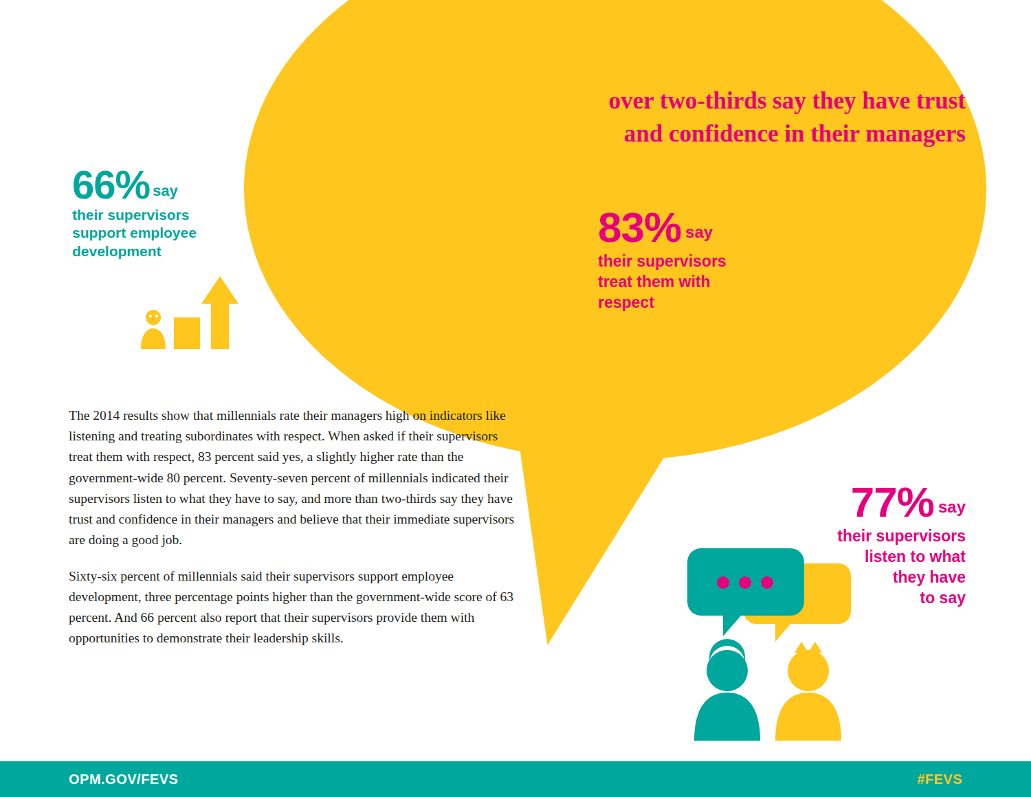over two-thirds say they have trust
and confidence in their managers
66% say
their supervisors
support employee
development
83% say
their supervisors
treat them with
respect
77% say
their supervisors
listen to what
they have
to say
The 2014 results show that millennials rate their managers high on indicators like listening and treating subordinates with respect. When asked if their supervisors treat them with respect, 83 percent said yes, a slightly higher rate than the government-wide 80 percent. Seventy-seven percent of millennials indicated their supervisors listen to what they have to say, and more than two-thirds say they have trust and confidence in their managers and believe that their immediate supervisors are doing a good job.
Sixty-six percent of millennials said their supervisors support employee development, three percentage points higher than the government-wide score of 63 percent. And 66 percent also report that their supervisors provide them with opportunities to demonstrate their leadership skills.
OPM.GOV/FEVS
#FEVS